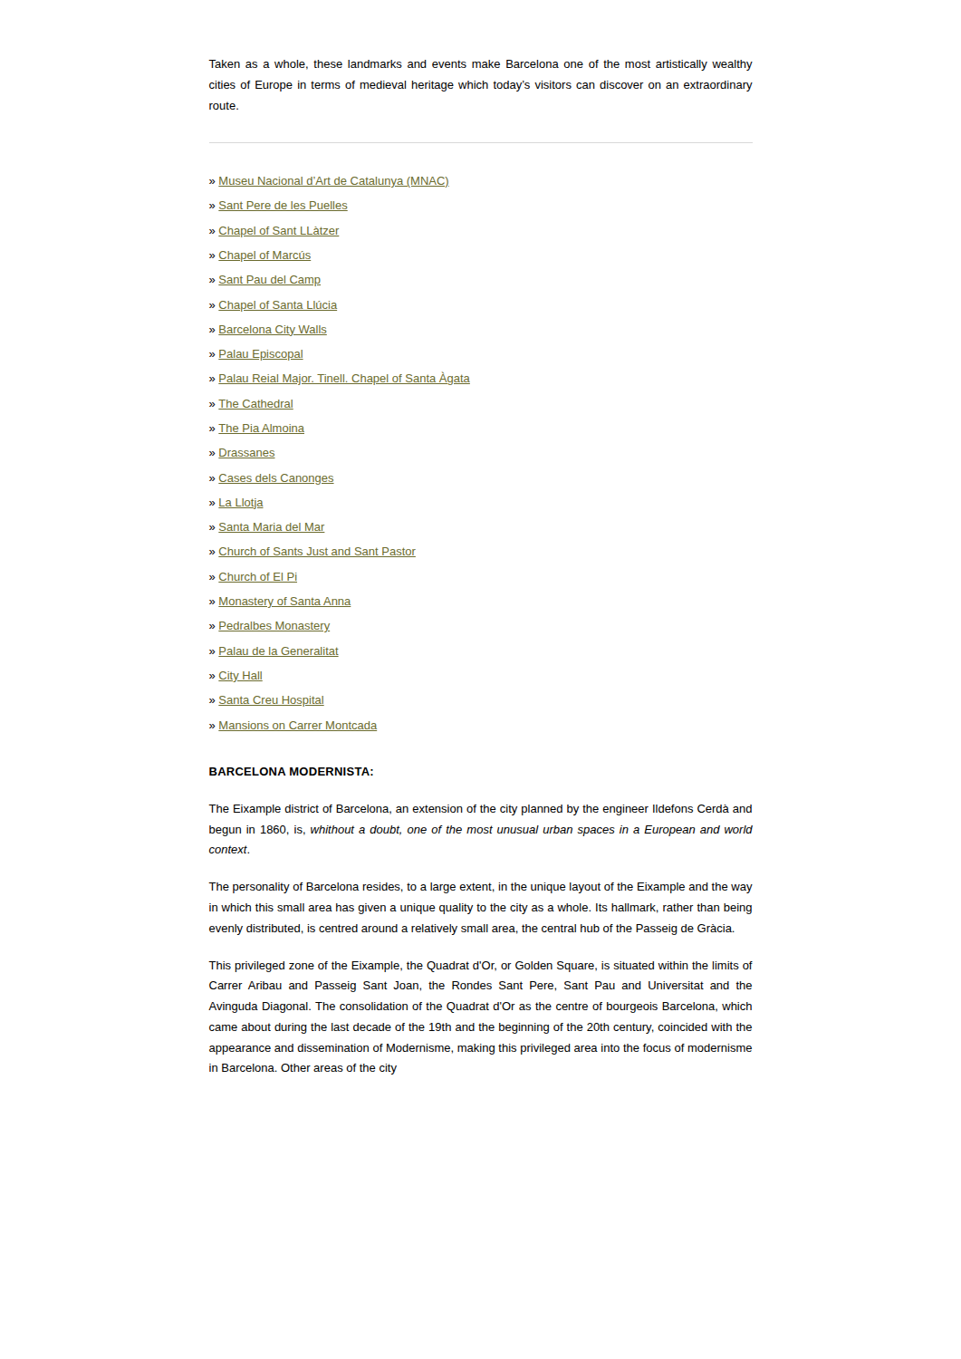Taken as a whole, these landmarks and events make Barcelona one of the most artistically wealthy cities of Europe in terms of medieval heritage which today’s visitors can discover on an extraordinary route.
Museu Nacional d’Art de Catalunya (MNAC)
Sant Pere de les Puelles
Chapel of Sant LLàtzer
Chapel of Marcús
Sant Pau del Camp
Chapel of Santa Llúcia
Barcelona City Walls
Palau Episcopal
Palau Reial Major. Tinell. Chapel of Santa Àgata
The Cathedral
The Pia Almoina
Drassanes
Cases dels Canonges
La Llotja
Santa Maria del Mar
Church of Sants Just and Sant Pastor
Church of El Pi
Monastery of Santa Anna
Pedralbes Monastery
Palau de la Generalitat
City Hall
Santa Creu Hospital
Mansions on Carrer Montcada
BARCELONA MODERNISTA:
The Eixample district of Barcelona, an extension of the city planned by the engineer Ildefons Cerdà and begun in 1860, is, whithout a doubt, one of the most unusual urban spaces in a European and world context.
The personality of Barcelona resides, to a large extent, in the unique layout of the Eixample and the way in which this small area has given a unique quality to the city as a whole. Its hallmark, rather than being evenly distributed, is centred around a relatively small area, the central hub of the Passeig de Gràcia.
This privileged zone of the Eixample, the Quadrat d'Or, or Golden Square, is situated within the limits of Carrer Aribau and Passeig Sant Joan, the Rondes Sant Pere, Sant Pau and Universitat and the Avinguda Diagonal. The consolidation of the Quadrat d'Or as the centre of bourgeois Barcelona, which came about during the last decade of the 19th and the beginning of the 20th century, coincided with the appearance and dissemination of Modernisme, making this privileged area into the focus of modernisme in Barcelona. Other areas of the city